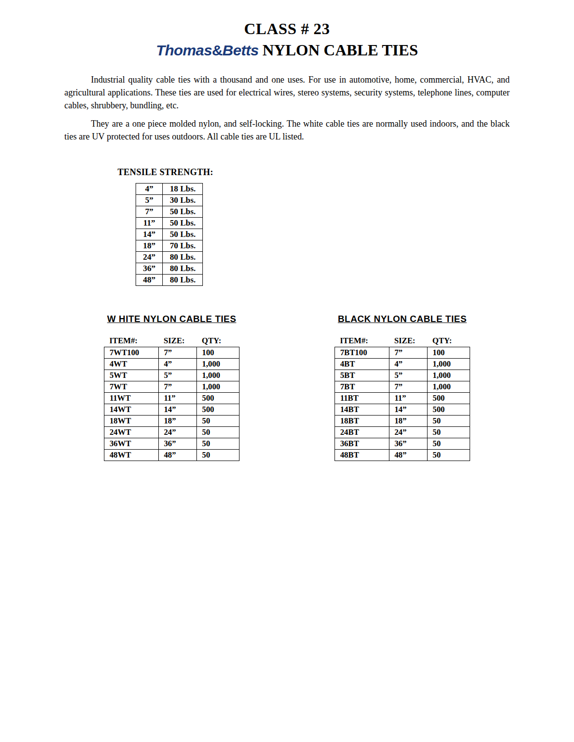CLASS # 23
Thomas&Betts NYLON CABLE TIES
Industrial quality cable ties with a thousand and one uses. For use in automotive, home, commercial, HVAC, and agricultural applications. These ties are used for electrical wires, stereo systems, security systems, telephone lines, computer cables, shrubbery, bundling, etc.
They are a one piece molded nylon, and self-locking. The white cable ties are normally used indoors, and the black ties are UV protected for uses outdoors. All cable ties are UL listed.
TENSILE STRENGTH:
| 4” | 18 Lbs. |
| 5” | 30 Lbs. |
| 7” | 50 Lbs. |
| 11” | 50 Lbs. |
| 14” | 50 Lbs. |
| 18” | 70 Lbs. |
| 24” | 80 Lbs. |
| 36” | 80 Lbs. |
| 48” | 80 Lbs. |
W HITE NYLON CABLE TIES
| ITEM#: | SIZE: | QTY: |
| --- | --- | --- |
| 7WT100 | 7” | 100 |
| 4WT | 4” | 1,000 |
| 5WT | 5” | 1,000 |
| 7WT | 7” | 1,000 |
| 11WT | 11” | 500 |
| 14WT | 14” | 500 |
| 18WT | 18” | 50 |
| 24WT | 24” | 50 |
| 36WT | 36” | 50 |
| 48WT | 48” | 50 |
BLACK NYLON CABLE TIES
| ITEM#: | SIZE: | QTY: |
| --- | --- | --- |
| 7BT100 | 7” | 100 |
| 4BT | 4” | 1,000 |
| 5BT | 5” | 1,000 |
| 7BT | 7” | 1,000 |
| 11BT | 11” | 500 |
| 14BT | 14” | 500 |
| 18BT | 18” | 50 |
| 24BT | 24” | 50 |
| 36BT | 36” | 50 |
| 48BT | 48” | 50 |